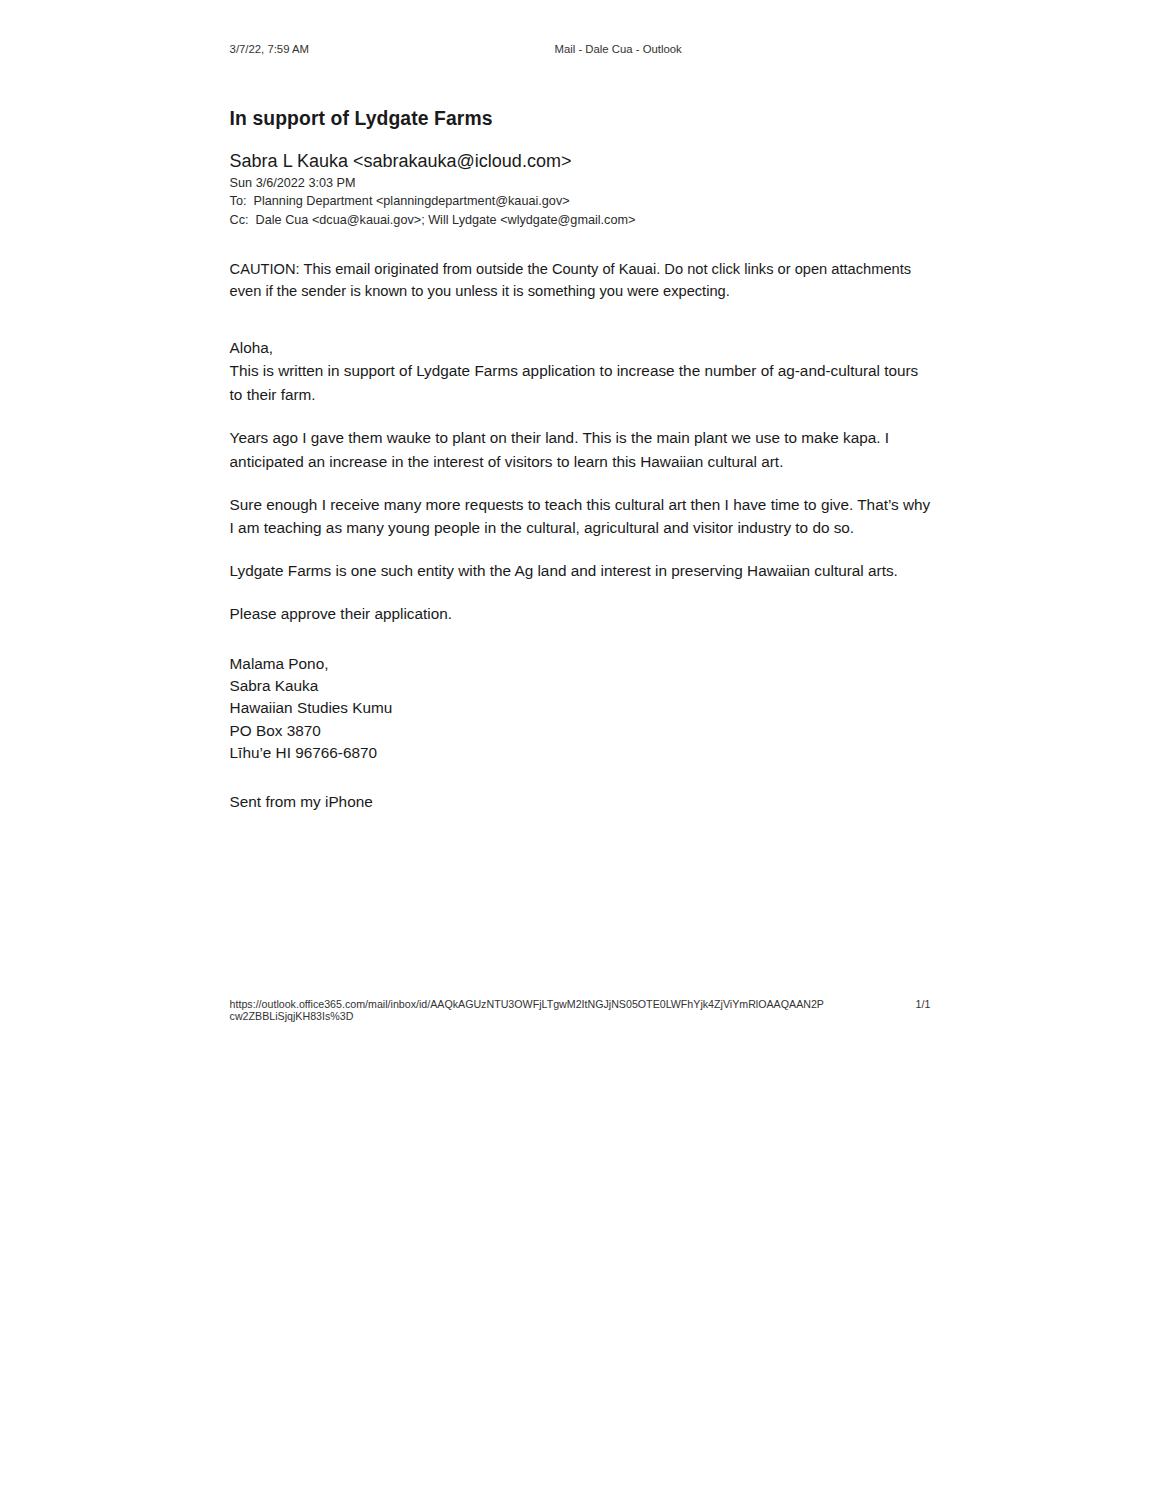3/7/22, 7:59 AM
Mail - Dale Cua - Outlook
In support of Lydgate Farms
Sabra L Kauka <sabrakauka@icloud.com>
Sun 3/6/2022 3:03 PM
To: Planning Department <planningdepartment@kauai.gov>
Cc: Dale Cua <dcua@kauai.gov>; Will Lydgate <wlydgate@gmail.com>
CAUTION: This email originated from outside the County of Kauai. Do not click links or open attachments even if the sender is known to you unless it is something you were expecting.
Aloha,
This is written in support of Lydgate Farms application to increase the number of ag-and-cultural tours to their farm.
Years ago I gave them wauke to plant on their land. This is the main plant we use to make kapa. I anticipated an increase in the interest of visitors to learn this Hawaiian cultural art.
Sure enough I receive many more requests to teach this cultural art then I have time to give. That’s why I am teaching as many young people in the cultural, agricultural and visitor industry to do so.
Lydgate Farms is one such entity with the Ag land and interest in preserving Hawaiian cultural arts.
Please approve their application.
Malama Pono,
Sabra Kauka
Hawaiian Studies Kumu
PO Box 3870
Līhu’e HI 96766-6870
Sent from my iPhone
https://outlook.office365.com/mail/inbox/id/AAQkAGUzNTU3OWFjLTgwM2ItNGJjNS05OTE0LWFhYjk4ZjViYmRlOAAQAAN2Pcw2ZBBLiSjqjKH83Is%3D
1/1